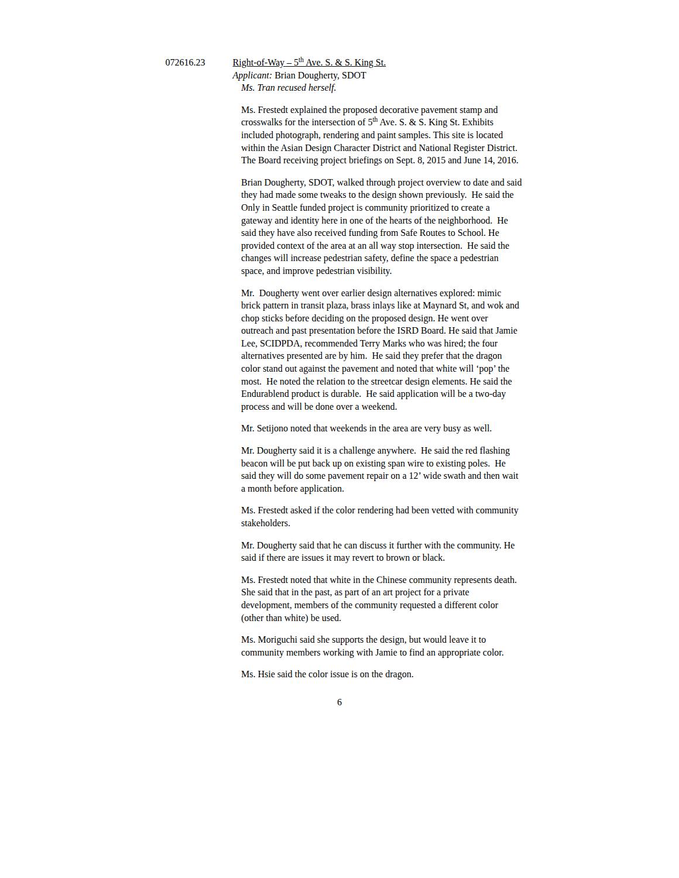072616.23
Right-of-Way – 5th Ave. S. & S. King St.
Applicant: Brian Dougherty, SDOT
Ms. Tran recused herself.
Ms. Frestedt explained the proposed decorative pavement stamp and crosswalks for the intersection of 5th Ave. S. & S. King St. Exhibits included photograph, rendering and paint samples. This site is located within the Asian Design Character District and National Register District. The Board receiving project briefings on Sept. 8, 2015 and June 14, 2016.
Brian Dougherty, SDOT, walked through project overview to date and said they had made some tweaks to the design shown previously. He said the Only in Seattle funded project is community prioritized to create a gateway and identity here in one of the hearts of the neighborhood. He said they have also received funding from Safe Routes to School. He provided context of the area at an all way stop intersection. He said the changes will increase pedestrian safety, define the space a pedestrian space, and improve pedestrian visibility.
Mr. Dougherty went over earlier design alternatives explored: mimic brick pattern in transit plaza, brass inlays like at Maynard St, and wok and chop sticks before deciding on the proposed design. He went over outreach and past presentation before the ISRD Board. He said that Jamie Lee, SCIDPDA, recommended Terry Marks who was hired; the four alternatives presented are by him. He said they prefer that the dragon color stand out against the pavement and noted that white will ‘pop’ the most. He noted the relation to the streetcar design elements. He said the Endurablend product is durable. He said application will be a two-day process and will be done over a weekend.
Mr. Setijono noted that weekends in the area are very busy as well.
Mr. Dougherty said it is a challenge anywhere. He said the red flashing beacon will be put back up on existing span wire to existing poles. He said they will do some pavement repair on a 12’ wide swath and then wait a month before application.
Ms. Frestedt asked if the color rendering had been vetted with community stakeholders.
Mr. Dougherty said that he can discuss it further with the community. He said if there are issues it may revert to brown or black.
Ms. Frestedt noted that white in the Chinese community represents death. She said that in the past, as part of an art project for a private development, members of the community requested a different color (other than white) be used.
Ms. Moriguchi said she supports the design, but would leave it to community members working with Jamie to find an appropriate color.
Ms. Hsie said the color issue is on the dragon.
6